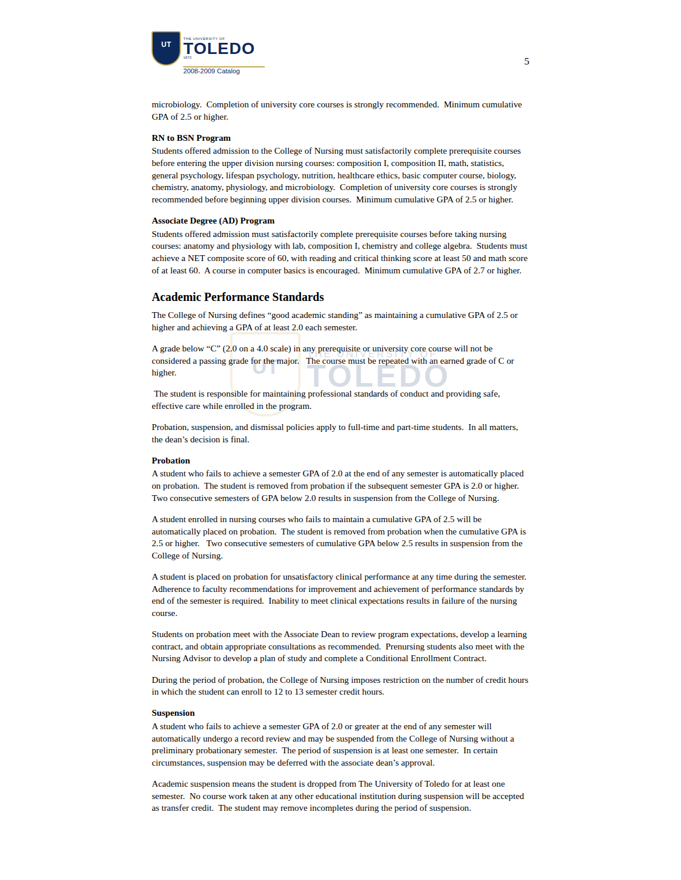UT THE UNIVERSITY OF TOLEDO 1872
2008-2009 Catalog
5
UT THE UNIVERSITY OF TOLEDO 1872
microbiology. Completion of university core courses is strongly recommended. Minimum cumulative GPA of 2.5 or higher.
RN to BSN Program
Students offered admission to the College of Nursing must satisfactorily complete prerequisite courses before entering the upper division nursing courses: composition I, composition II, math, statistics, general psychology, lifespan psychology, nutrition, healthcare ethics, basic computer course, biology, chemistry, anatomy, physiology, and microbiology. Completion of university core courses is strongly recommended before beginning upper division courses. Minimum cumulative GPA of 2.5 or higher.
Associate Degree (AD) Program
Students offered admission must satisfactorily complete prerequisite courses before taking nursing courses: anatomy and physiology with lab, composition I, chemistry and college algebra. Students must achieve a NET composite score of 60, with reading and critical thinking score at least 50 and math score of at least 60. A course in computer basics is encouraged. Minimum cumulative GPA of 2.7 or higher.
Academic Performance Standards
The College of Nursing defines “good academic standing” as maintaining a cumulative GPA of 2.5 or higher and achieving a GPA of at least 2.0 each semester.
A grade below “C” (2.0 on a 4.0 scale) in any prerequisite or university core course will not be considered a passing grade for the major. The course must be repeated with an earned grade of C or higher.
The student is responsible for maintaining professional standards of conduct and providing safe, effective care while enrolled in the program.
Probation, suspension, and dismissal policies apply to full-time and part-time students. In all matters, the dean’s decision is final.
Probation
A student who fails to achieve a semester GPA of 2.0 at the end of any semester is automatically placed on probation. The student is removed from probation if the subsequent semester GPA is 2.0 or higher. Two consecutive semesters of GPA below 2.0 results in suspension from the College of Nursing.
A student enrolled in nursing courses who fails to maintain a cumulative GPA of 2.5 will be automatically placed on probation. The student is removed from probation when the cumulative GPA is 2.5 or higher. Two consecutive semesters of cumulative GPA below 2.5 results in suspension from the College of Nursing.
A student is placed on probation for unsatisfactory clinical performance at any time during the semester. Adherence to faculty recommendations for improvement and achievement of performance standards by end of the semester is required. Inability to meet clinical expectations results in failure of the nursing course.
Students on probation meet with the Associate Dean to review program expectations, develop a learning contract, and obtain appropriate consultations as recommended. Prenursing students also meet with the Nursing Advisor to develop a plan of study and complete a Conditional Enrollment Contract.
During the period of probation, the College of Nursing imposes restriction on the number of credit hours in which the student can enroll to 12 to 13 semester credit hours.
Suspension
A student who fails to achieve a semester GPA of 2.0 or greater at the end of any semester will automatically undergo a record review and may be suspended from the College of Nursing without a preliminary probationary semester. The period of suspension is at least one semester. In certain circumstances, suspension may be deferred with the associate dean’s approval.
Academic suspension means the student is dropped from The University of Toledo for at least one semester. No course work taken at any other educational institution during suspension will be accepted as transfer credit. The student may remove incompletes during the period of suspension.